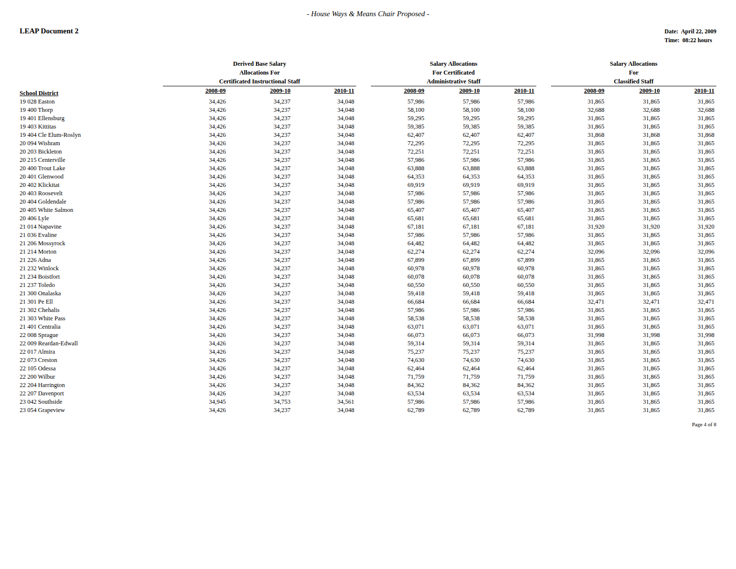- House Ways & Means Chair Proposed -
LEAP Document 2
Date: April 22, 2009
Time: 08:22 hours
| | Derived Base Salary | | Salary Allocations | | Salary Allocations |
| --- | --- | --- | --- | --- | --- |
| | Allocations For | | For Certificated | | For |
| | Certificated Instructional Staff | | Administrative Staff | | Classified Staff |
| School District | 2008-09 | 2009-10 | 2010-11 | | 2008-09 | 2009-10 | 2010-11 | | 2008-09 | 2009-10 | 2010-11 |
| 19 028 Easton | 34,426 | 34,237 | 34,048 | | 57,986 | 57,986 | 57,986 | | 31,865 | 31,865 | 31,865 |
| 19 400 Thorp | 34,426 | 34,237 | 34,048 | | 58,100 | 58,100 | 58,100 | | 32,688 | 32,688 | 32,688 |
| 19 401 Ellensburg | 34,426 | 34,237 | 34,048 | | 59,295 | 59,295 | 59,295 | | 31,865 | 31,865 | 31,865 |
| 19 403 Kittitas | 34,426 | 34,237 | 34,048 | | 59,385 | 59,385 | 59,385 | | 31,865 | 31,865 | 31,865 |
| 19 404 Cle Elum-Roslyn | 34,426 | 34,237 | 34,048 | | 62,407 | 62,407 | 62,407 | | 31,868 | 31,868 | 31,868 |
| 20 094 Wishram | 34,426 | 34,237 | 34,048 | | 72,295 | 72,295 | 72,295 | | 31,865 | 31,865 | 31,865 |
| 20 203 Bickleton | 34,426 | 34,237 | 34,048 | | 72,251 | 72,251 | 72,251 | | 31,865 | 31,865 | 31,865 |
| 20 215 Centerville | 34,426 | 34,237 | 34,048 | | 57,986 | 57,986 | 57,986 | | 31,865 | 31,865 | 31,865 |
| 20 400 Trout Lake | 34,426 | 34,237 | 34,048 | | 63,888 | 63,888 | 63,888 | | 31,865 | 31,865 | 31,865 |
| 20 401 Glenwood | 34,426 | 34,237 | 34,048 | | 64,353 | 64,353 | 64,353 | | 31,865 | 31,865 | 31,865 |
| 20 402 Klickitat | 34,426 | 34,237 | 34,048 | | 69,919 | 69,919 | 69,919 | | 31,865 | 31,865 | 31,865 |
| 20 403 Roosevelt | 34,426 | 34,237 | 34,048 | | 57,986 | 57,986 | 57,986 | | 31,865 | 31,865 | 31,865 |
| 20 404 Goldendale | 34,426 | 34,237 | 34,048 | | 57,986 | 57,986 | 57,986 | | 31,865 | 31,865 | 31,865 |
| 20 405 White Salmon | 34,426 | 34,237 | 34,048 | | 65,407 | 65,407 | 65,407 | | 31,865 | 31,865 | 31,865 |
| 20 406 Lyle | 34,426 | 34,237 | 34,048 | | 65,681 | 65,681 | 65,681 | | 31,865 | 31,865 | 31,865 |
| 21 014 Napavine | 34,426 | 34,237 | 34,048 | | 67,181 | 67,181 | 67,181 | | 31,920 | 31,920 | 31,920 |
| 21 036 Evaline | 34,426 | 34,237 | 34,048 | | 57,986 | 57,986 | 57,986 | | 31,865 | 31,865 | 31,865 |
| 21 206 Mossyrock | 34,426 | 34,237 | 34,048 | | 64,482 | 64,482 | 64,482 | | 31,865 | 31,865 | 31,865 |
| 21 214 Morton | 34,426 | 34,237 | 34,048 | | 62,274 | 62,274 | 62,274 | | 32,096 | 32,096 | 32,096 |
| 21 226 Adna | 34,426 | 34,237 | 34,048 | | 67,899 | 67,899 | 67,899 | | 31,865 | 31,865 | 31,865 |
| 21 232 Winlock | 34,426 | 34,237 | 34,048 | | 60,978 | 60,978 | 60,978 | | 31,865 | 31,865 | 31,865 |
| 21 234 Boistfort | 34,426 | 34,237 | 34,048 | | 60,078 | 60,078 | 60,078 | | 31,865 | 31,865 | 31,865 |
| 21 237 Toledo | 34,426 | 34,237 | 34,048 | | 60,550 | 60,550 | 60,550 | | 31,865 | 31,865 | 31,865 |
| 21 300 Onalaska | 34,426 | 34,237 | 34,048 | | 59,418 | 59,418 | 59,418 | | 31,865 | 31,865 | 31,865 |
| 21 301 Pe Ell | 34,426 | 34,237 | 34,048 | | 66,684 | 66,684 | 66,684 | | 32,471 | 32,471 | 32,471 |
| 21 302 Chehalis | 34,426 | 34,237 | 34,048 | | 57,986 | 57,986 | 57,986 | | 31,865 | 31,865 | 31,865 |
| 21 303 White Pass | 34,426 | 34,237 | 34,048 | | 58,538 | 58,538 | 58,538 | | 31,865 | 31,865 | 31,865 |
| 21 401 Centralia | 34,426 | 34,237 | 34,048 | | 63,071 | 63,071 | 63,071 | | 31,865 | 31,865 | 31,865 |
| 22 008 Sprague | 34,426 | 34,237 | 34,048 | | 66,073 | 66,073 | 66,073 | | 31,998 | 31,998 | 31,998 |
| 22 009 Reardan-Edwall | 34,426 | 34,237 | 34,048 | | 59,314 | 59,314 | 59,314 | | 31,865 | 31,865 | 31,865 |
| 22 017 Almira | 34,426 | 34,237 | 34,048 | | 75,237 | 75,237 | 75,237 | | 31,865 | 31,865 | 31,865 |
| 22 073 Creston | 34,426 | 34,237 | 34,048 | | 74,630 | 74,630 | 74,630 | | 31,865 | 31,865 | 31,865 |
| 22 105 Odessa | 34,426 | 34,237 | 34,048 | | 62,464 | 62,464 | 62,464 | | 31,865 | 31,865 | 31,865 |
| 22 200 Wilbur | 34,426 | 34,237 | 34,048 | | 71,759 | 71,759 | 71,759 | | 31,865 | 31,865 | 31,865 |
| 22 204 Harrington | 34,426 | 34,237 | 34,048 | | 84,362 | 84,362 | 84,362 | | 31,865 | 31,865 | 31,865 |
| 22 207 Davenport | 34,426 | 34,237 | 34,048 | | 63,534 | 63,534 | 63,534 | | 31,865 | 31,865 | 31,865 |
| 23 042 Southside | 34,945 | 34,753 | 34,561 | | 57,986 | 57,986 | 57,986 | | 31,865 | 31,865 | 31,865 |
| 23 054 Grapeview | 34,426 | 34,237 | 34,048 | | 62,789 | 62,789 | 62,789 | | 31,865 | 31,865 | 31,865 |
Page 4 of 8